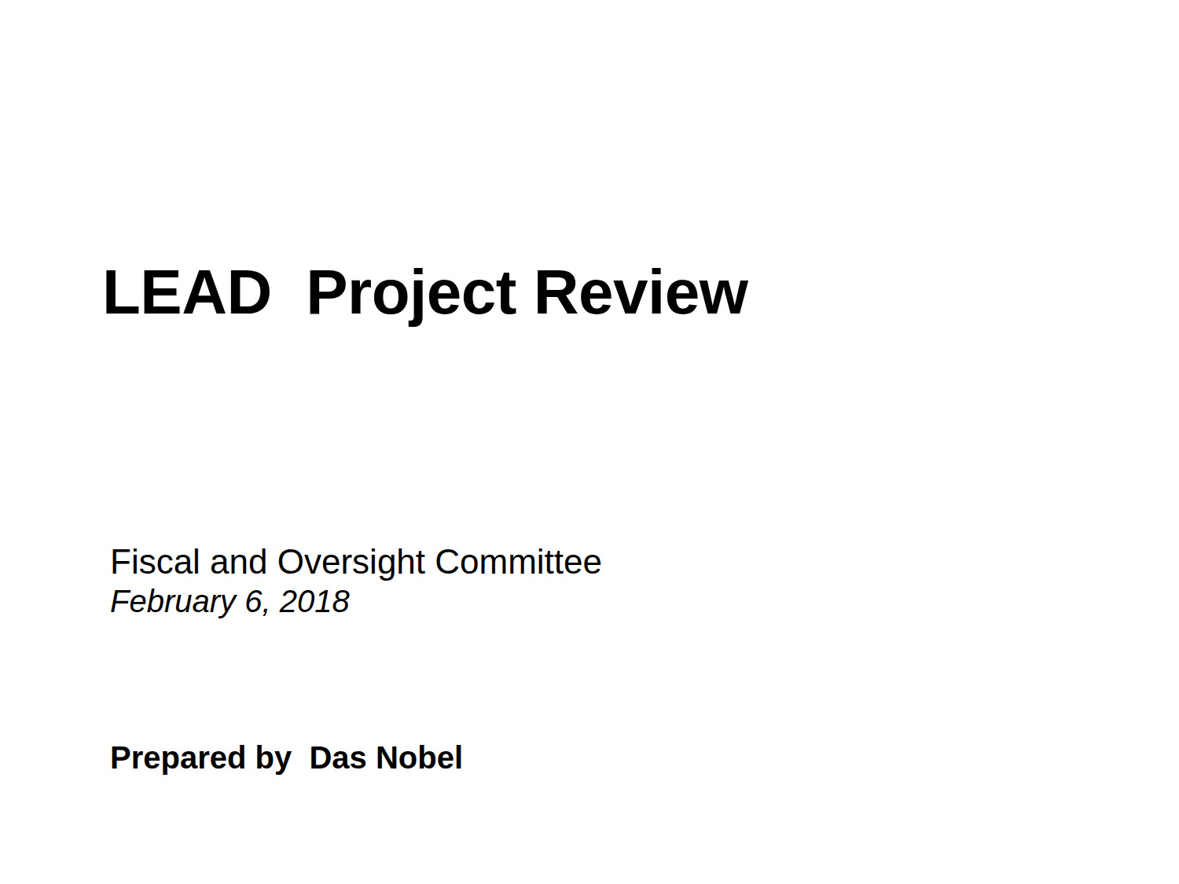LEAD Project Review
Fiscal and Oversight Committee
February 6, 2018
Prepared by Das Nobel